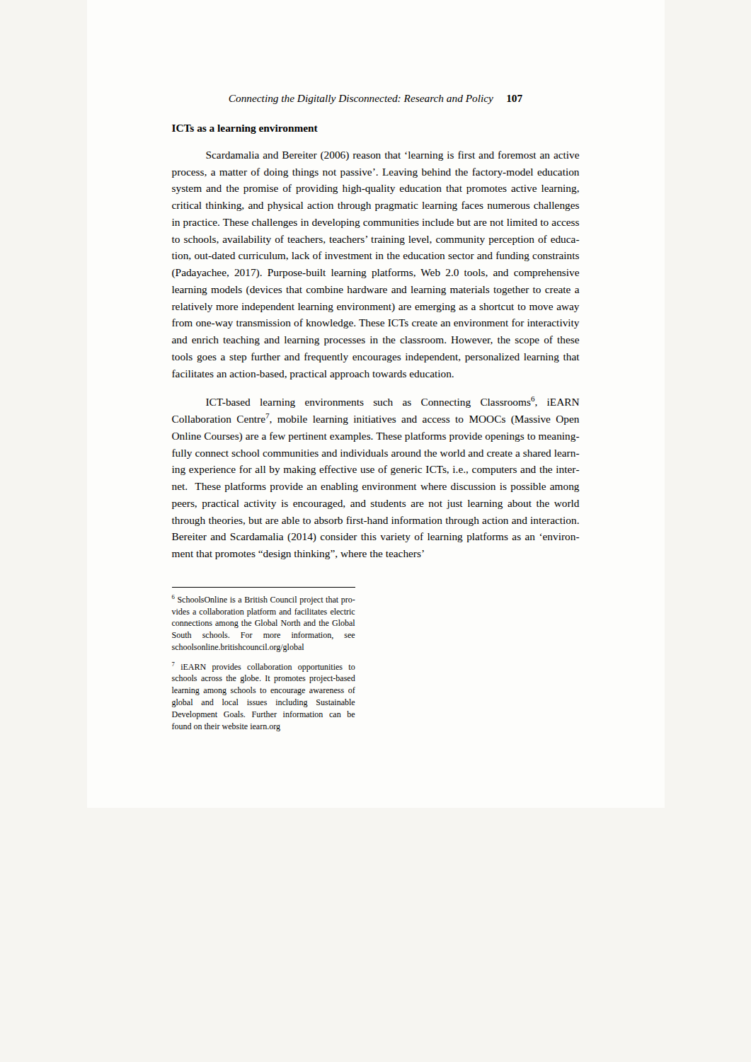Connecting the Digitally Disconnected: Research and Policy 107
ICTs as a learning environment
Scardamalia and Bereiter (2006) reason that ‘learning is first and foremost an active process, a matter of doing things not passive’. Leaving behind the factory-model education system and the promise of providing high-quality education that promotes active learning, critical thinking, and physical action through pragmatic learning faces numerous challenges in practice. These challenges in developing communities include but are not limited to access to schools, availability of teachers, teachers’ training level, community perception of education, out-dated curriculum, lack of investment in the education sector and funding constraints (Padayachee, 2017). Purpose-built learning platforms, Web 2.0 tools, and comprehensive learning models (devices that combine hardware and learning materials together to create a relatively more independent learning environment) are emerging as a shortcut to move away from one-way transmission of knowledge. These ICTs create an environment for interactivity and enrich teaching and learning processes in the classroom. However, the scope of these tools goes a step further and frequently encourages independent, personalized learning that facilitates an action-based, practical approach towards education.
ICT-based learning environments such as Connecting Classrooms6, iEARN Collaboration Centre7, mobile learning initiatives and access to MOOCs (Massive Open Online Courses) are a few pertinent examples. These platforms provide openings to meaningfully connect school communities and individuals around the world and create a shared learning experience for all by making effective use of generic ICTs, i.e., computers and the internet. These platforms provide an enabling environment where discussion is possible among peers, practical activity is encouraged, and students are not just learning about the world through theories, but are able to absorb first-hand information through action and interaction. Bereiter and Scardamalia (2014) consider this variety of learning platforms as an ‘environment that promotes “design thinking”, where the teachers’
6 SchoolsOnline is a British Council project that provides a collaboration platform and facilitates electric connections among the Global North and the Global South schools. For more information, see schoolsonline.britishcouncil.org/global
7 iEARN provides collaboration opportunities to schools across the globe. It promotes project-based learning among schools to encourage awareness of global and local issues including Sustainable Development Goals. Further information can be found on their website iearn.org